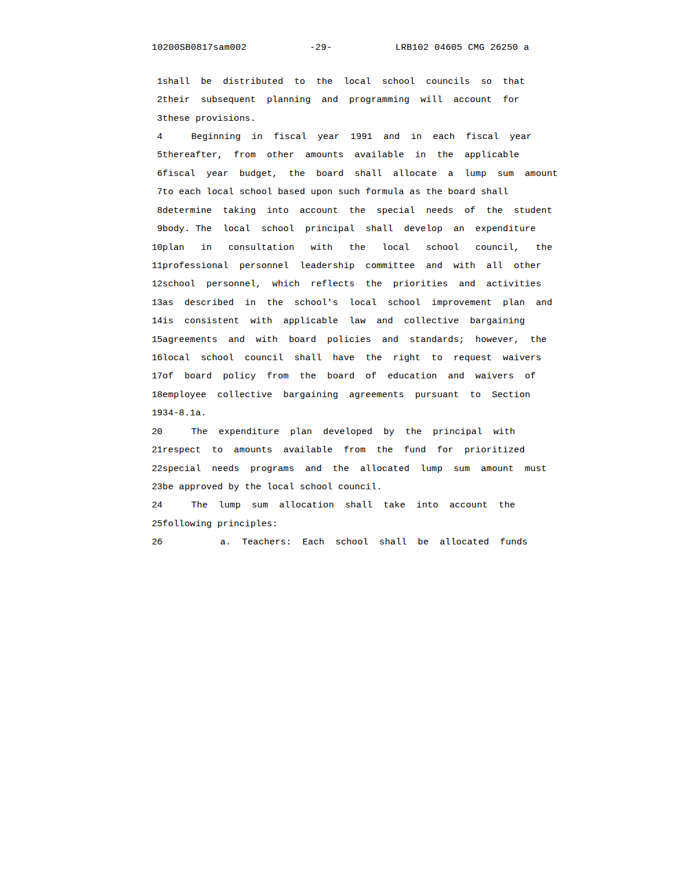10200SB0817sam002 -29- LRB102 04605 CMG 26250 a
| 1 | shall be distributed to the local school councils so that |
| 2 | their subsequent planning and programming will account for |
| 3 | these provisions. |
| 4 | Beginning in fiscal year 1991 and in each fiscal year |
| 5 | thereafter, from other amounts available in the applicable |
| 6 | fiscal year budget, the board shall allocate a lump sum amount |
| 7 | to each local school based upon such formula as the board shall |
| 8 | determine taking into account the special needs of the student |
| 9 | body. The local school principal shall develop an expenditure |
| 10 | plan in consultation with the local school council, the |
| 11 | professional personnel leadership committee and with all other |
| 12 | school personnel, which reflects the priorities and activities |
| 13 | as described in the school's local school improvement plan and |
| 14 | is consistent with applicable law and collective bargaining |
| 15 | agreements and with board policies and standards; however, the |
| 16 | local school council shall have the right to request waivers |
| 17 | of board policy from the board of education and waivers of |
| 18 | employee collective bargaining agreements pursuant to Section |
| 19 | 34-8.1a. |
| 20 | The expenditure plan developed by the principal with |
| 21 | respect to amounts available from the fund for prioritized |
| 22 | special needs programs and the allocated lump sum amount must |
| 23 | be approved by the local school council. |
| 24 | The lump sum allocation shall take into account the |
| 25 | following principles: |
| 26 | a. Teachers: Each school shall be allocated funds |